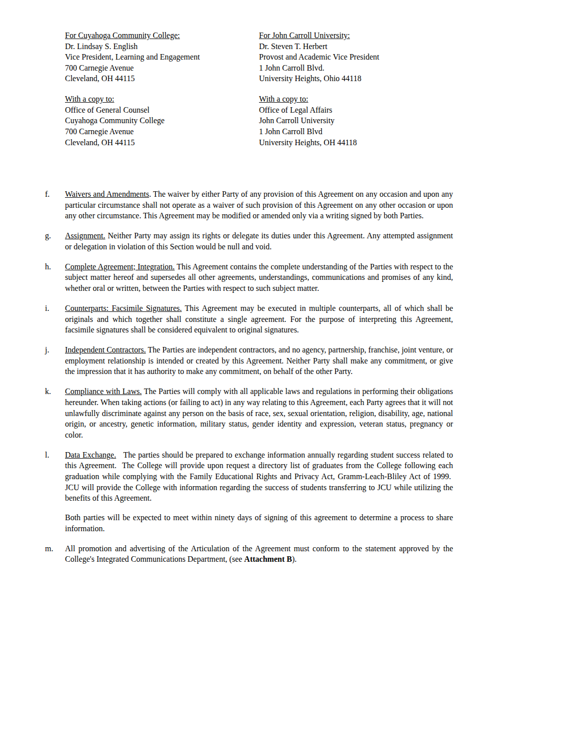| For Cuyahoga Community College: Dr. Lindsay S. English Vice President, Learning and Engagement 700 Carnegie Avenue Cleveland, OH 44115 | For John Carroll University: Dr. Steven T. Herbert Provost and Academic Vice President 1 John Carroll Blvd. University Heights, Ohio 44118 |
| With a copy to: Office of General Counsel Cuyahoga Community College 700 Carnegie Avenue Cleveland, OH 44115 | With a copy to: Office of Legal Affairs John Carroll University 1 John Carroll Blvd University Heights, OH 44118 |
f. Waivers and Amendments. The waiver by either Party of any provision of this Agreement on any occasion and upon any particular circumstance shall not operate as a waiver of such provision of this Agreement on any other occasion or upon any other circumstance. This Agreement may be modified or amended only via a writing signed by both Parties.
g. Assignment. Neither Party may assign its rights or delegate its duties under this Agreement. Any attempted assignment or delegation in violation of this Section would be null and void.
h. Complete Agreement; Integration. This Agreement contains the complete understanding of the Parties with respect to the subject matter hereof and supersedes all other agreements, understandings, communications and promises of any kind, whether oral or written, between the Parties with respect to such subject matter.
i. Counterparts: Facsimile Signatures. This Agreement may be executed in multiple counterparts, all of which shall be originals and which together shall constitute a single agreement. For the purpose of interpreting this Agreement, facsimile signatures shall be considered equivalent to original signatures.
j. Independent Contractors. The Parties are independent contractors, and no agency, partnership, franchise, joint venture, or employment relationship is intended or created by this Agreement. Neither Party shall make any commitment, or give the impression that it has authority to make any commitment, on behalf of the other Party.
k. Compliance with Laws. The Parties will comply with all applicable laws and regulations in performing their obligations hereunder. When taking actions (or failing to act) in any way relating to this Agreement, each Party agrees that it will not unlawfully discriminate against any person on the basis of race, sex, sexual orientation, religion, disability, age, national origin, or ancestry, genetic information, military status, gender identity and expression, veteran status, pregnancy or color.
l. Data Exchange. The parties should be prepared to exchange information annually regarding student success related to this Agreement. The College will provide upon request a directory list of graduates from the College following each graduation while complying with the Family Educational Rights and Privacy Act, Gramm-Leach-Bliley Act of 1999. JCU will provide the College with information regarding the success of students transferring to JCU while utilizing the benefits of this Agreement.
Both parties will be expected to meet within ninety days of signing of this agreement to determine a process to share information.
m. All promotion and advertising of the Articulation of the Agreement must conform to the statement approved by the College's Integrated Communications Department, (see Attachment B).